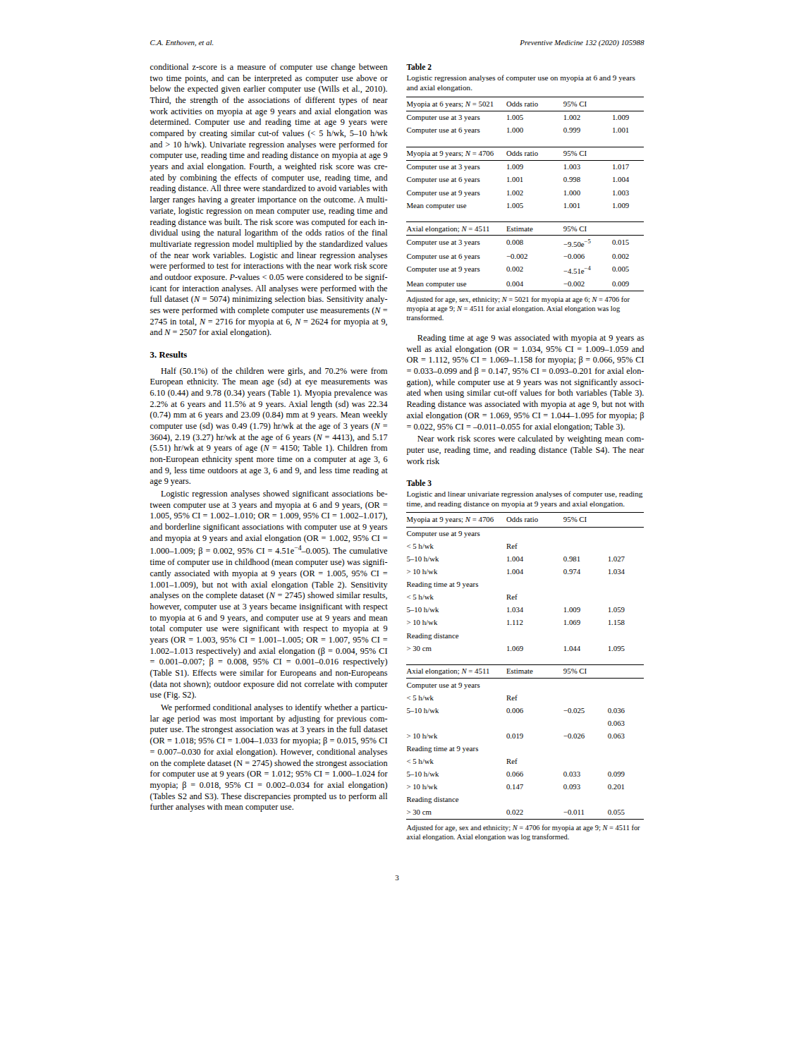C.A. Enthoven, et al.
Preventive Medicine 132 (2020) 105988
conditional z-score is a measure of computer use change between two time points, and can be interpreted as computer use above or below the expected given earlier computer use (Wills et al., 2010). Third, the strength of the associations of different types of near work activities on myopia at age 9 years and axial elongation was determined. Computer use and reading time at age 9 years were compared by creating similar cut-of values (< 5 h/wk, 5–10 h/wk and > 10 h/wk). Univariate regression analyses were performed for computer use, reading time and reading distance on myopia at age 9 years and axial elongation. Fourth, a weighted risk score was created by combining the effects of computer use, reading time, and reading distance. All three were standardized to avoid variables with larger ranges having a greater importance on the outcome. A multivariate, logistic regression on mean computer use, reading time and reading distance was built. The risk score was computed for each individual using the natural logarithm of the odds ratios of the final multivariate regression model multiplied by the standardized values of the near work variables. Logistic and linear regression analyses were performed to test for interactions with the near work risk score and outdoor exposure. P-values < 0.05 were considered to be significant for interaction analyses. All analyses were performed with the full dataset (N = 5074) minimizing selection bias. Sensitivity analyses were performed with complete computer use measurements (N = 2745 in total, N = 2716 for myopia at 6, N = 2624 for myopia at 9, and N = 2507 for axial elongation).
3. Results
Half (50.1%) of the children were girls, and 70.2% were from European ethnicity. The mean age (sd) at eye measurements was 6.10 (0.44) and 9.78 (0.34) years (Table 1). Myopia prevalence was 2.2% at 6 years and 11.5% at 9 years. Axial length (sd) was 22.34 (0.74) mm at 6 years and 23.09 (0.84) mm at 9 years. Mean weekly computer use (sd) was 0.49 (1.79) hr/wk at the age of 3 years (N = 3604), 2.19 (3.27) hr/wk at the age of 6 years (N = 4413), and 5.17 (5.51) hr/wk at 9 years of age (N = 4150; Table 1). Children from non-European ethnicity spent more time on a computer at age 3, 6 and 9, less time outdoors at age 3, 6 and 9, and less time reading at age 9 years.
Logistic regression analyses showed significant associations between computer use at 3 years and myopia at 6 and 9 years, (OR = 1.005, 95% CI = 1.002–1.010; OR = 1.009, 95% CI = 1.002–1.017), and borderline significant associations with computer use at 9 years and myopia at 9 years and axial elongation (OR = 1.002, 95% CI = 1.000–1.009; β = 0.002, 95% CI = 4.51e−4–0.005). The cumulative time of computer use in childhood (mean computer use) was significantly associated with myopia at 9 years (OR = 1.005, 95% CI = 1.001–1.009), but not with axial elongation (Table 2). Sensitivity analyses on the complete dataset (N = 2745) showed similar results, however, computer use at 3 years became insignificant with respect to myopia at 6 and 9 years, and computer use at 9 years and mean total computer use were significant with respect to myopia at 9 years (OR = 1.003, 95% CI = 1.001–1.005; OR = 1.007, 95% CI = 1.002–1.013 respectively) and axial elongation (β = 0.004, 95% CI = 0.001–0.007; β = 0.008, 95% CI = 0.001–0.016 respectively) (Table S1). Effects were similar for Europeans and non-Europeans (data not shown); outdoor exposure did not correlate with computer use (Fig. S2).
We performed conditional analyses to identify whether a particular age period was most important by adjusting for previous computer use. The strongest association was at 3 years in the full dataset (OR = 1.018; 95% CI = 1.004–1.033 for myopia; β = 0.015, 95% CI = 0.007–0.030 for axial elongation). However, conditional analyses on the complete dataset (N = 2745) showed the strongest association for computer use at 9 years (OR = 1.012; 95% CI = 1.000–1.024 for myopia; β = 0.018, 95% CI = 0.002–0.034 for axial elongation) (Tables S2 and S3). These discrepancies prompted us to perform all further analyses with mean computer use.
Table 2
Logistic regression analyses of computer use on myopia at 6 and 9 years and axial elongation.
| Myopia at 6 years; N = 5021 | Odds ratio | 95% CI |
| --- | --- | --- |
| Computer use at 3 years | 1.005 | 1.002 | 1.009 |
| Computer use at 6 years | 1.000 | 0.999 | 1.001 |
| Myopia at 9 years; N = 4706 | Odds ratio | 95% CI |
| Computer use at 3 years | 1.009 | 1.003 | 1.017 |
| Computer use at 6 years | 1.001 | 0.998 | 1.004 |
| Computer use at 9 years | 1.002 | 1.000 | 1.003 |
| Mean computer use | 1.005 | 1.001 | 1.009 |
| Axial elongation; N = 4511 | Estimate | 95% CI |
| Computer use at 3 years | 0.008 | −9.50e −5 | 0.015 |
| Computer use at 6 years | −0.002 | −0.006 | 0.002 |
| Computer use at 9 years | 0.002 | −4.51e −4 | 0.005 |
| Mean computer use | 0.004 | −0.002 | 0.009 |
Adjusted for age, sex, ethnicity; N = 5021 for myopia at age 6; N = 4706 for myopia at age 9; N = 4511 for axial elongation. Axial elongation was log transformed.
Reading time at age 9 was associated with myopia at 9 years as well as axial elongation (OR = 1.034, 95% CI = 1.009–1.059 and OR = 1.112, 95% CI = 1.069–1.158 for myopia; β = 0.066, 95% CI = 0.033–0.099 and β = 0.147, 95% CI = 0.093–0.201 for axial elongation), while computer use at 9 years was not significantly associated when using similar cut-off values for both variables (Table 3). Reading distance was associated with myopia at age 9, but not with axial elongation (OR = 1.069, 95% CI = 1.044–1.095 for myopia; β = 0.022, 95% CI = –0.011–0.055 for axial elongation; Table 3).
Near work risk scores were calculated by weighting mean computer use, reading time, and reading distance (Table S4). The near work risk
Table 3
Logistic and linear univariate regression analyses of computer use, reading time, and reading distance on myopia at 9 years and axial elongation.
| Myopia at 9 years; N = 4706 | Odds ratio | 95% CI |
| --- | --- | --- |
| Computer use at 9 years | | | |
| < 5 h/wk | Ref | | |
| 5–10 h/wk | 1.004 | 0.981 | 1.027 |
| > 10 h/wk | 1.004 | 0.974 | 1.034 |
| Reading time at 9 years | | | |
| < 5 h/wk | Ref | | |
| 5–10 h/wk | 1.034 | 1.009 | 1.059 |
| > 10 h/wk | 1.112 | 1.069 | 1.158 |
| Reading distance | | | |
| > 30 cm | 1.069 | 1.044 | 1.095 |
| Axial elongation; N = 4511 | Estimate | 95% CI |
| Computer use at 9 years | | | |
| < 5 h/wk | Ref | | |
| 5–10 h/wk | 0.006 | −0.025 | 0.036 |
| | | | 0.063 |
| > 10 h/wk | 0.019 | −0.026 | 0.063 |
| Reading time at 9 years | | | |
| < 5 h/wk | Ref | | |
| 5–10 h/wk | 0.066 | 0.033 | 0.099 |
| > 10 h/wk | 0.147 | 0.093 | 0.201 |
| Reading distance | | | |
| > 30 cm | 0.022 | −0.011 | 0.055 |
Adjusted for age, sex and ethnicity; N = 4706 for myopia at age 9; N = 4511 for axial elongation. Axial elongation was log transformed.
3